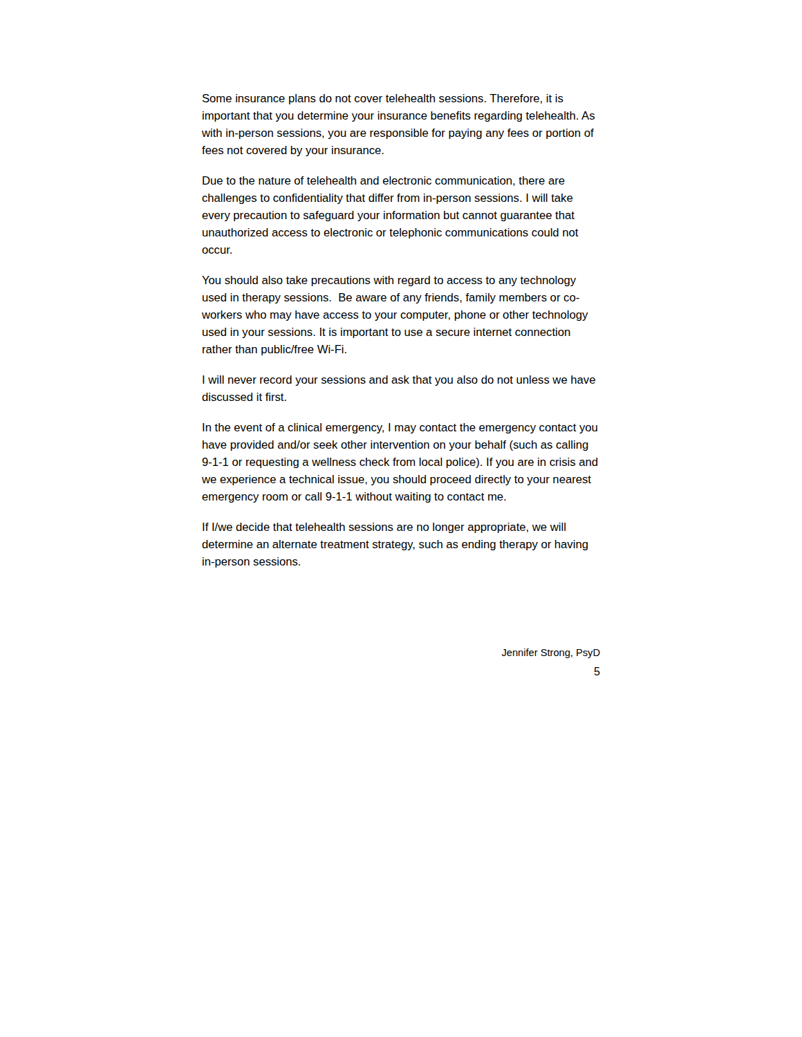Some insurance plans do not cover telehealth sessions. Therefore, it is important that you determine your insurance benefits regarding telehealth. As with in-person sessions, you are responsible for paying any fees or portion of fees not covered by your insurance.
Due to the nature of telehealth and electronic communication, there are challenges to confidentiality that differ from in-person sessions. I will take every precaution to safeguard your information but cannot guarantee that unauthorized access to electronic or telephonic communications could not occur.
You should also take precautions with regard to access to any technology used in therapy sessions. Be aware of any friends, family members or co-workers who may have access to your computer, phone or other technology used in your sessions. It is important to use a secure internet connection rather than public/free Wi-Fi.
I will never record your sessions and ask that you also do not unless we have discussed it first.
In the event of a clinical emergency, I may contact the emergency contact you have provided and/or seek other intervention on your behalf (such as calling 9-1-1 or requesting a wellness check from local police). If you are in crisis and we experience a technical issue, you should proceed directly to your nearest emergency room or call 9-1-1 without waiting to contact me.
If I/we decide that telehealth sessions are no longer appropriate, we will determine an alternate treatment strategy, such as ending therapy or having in-person sessions.
Jennifer Strong, PsyD
5